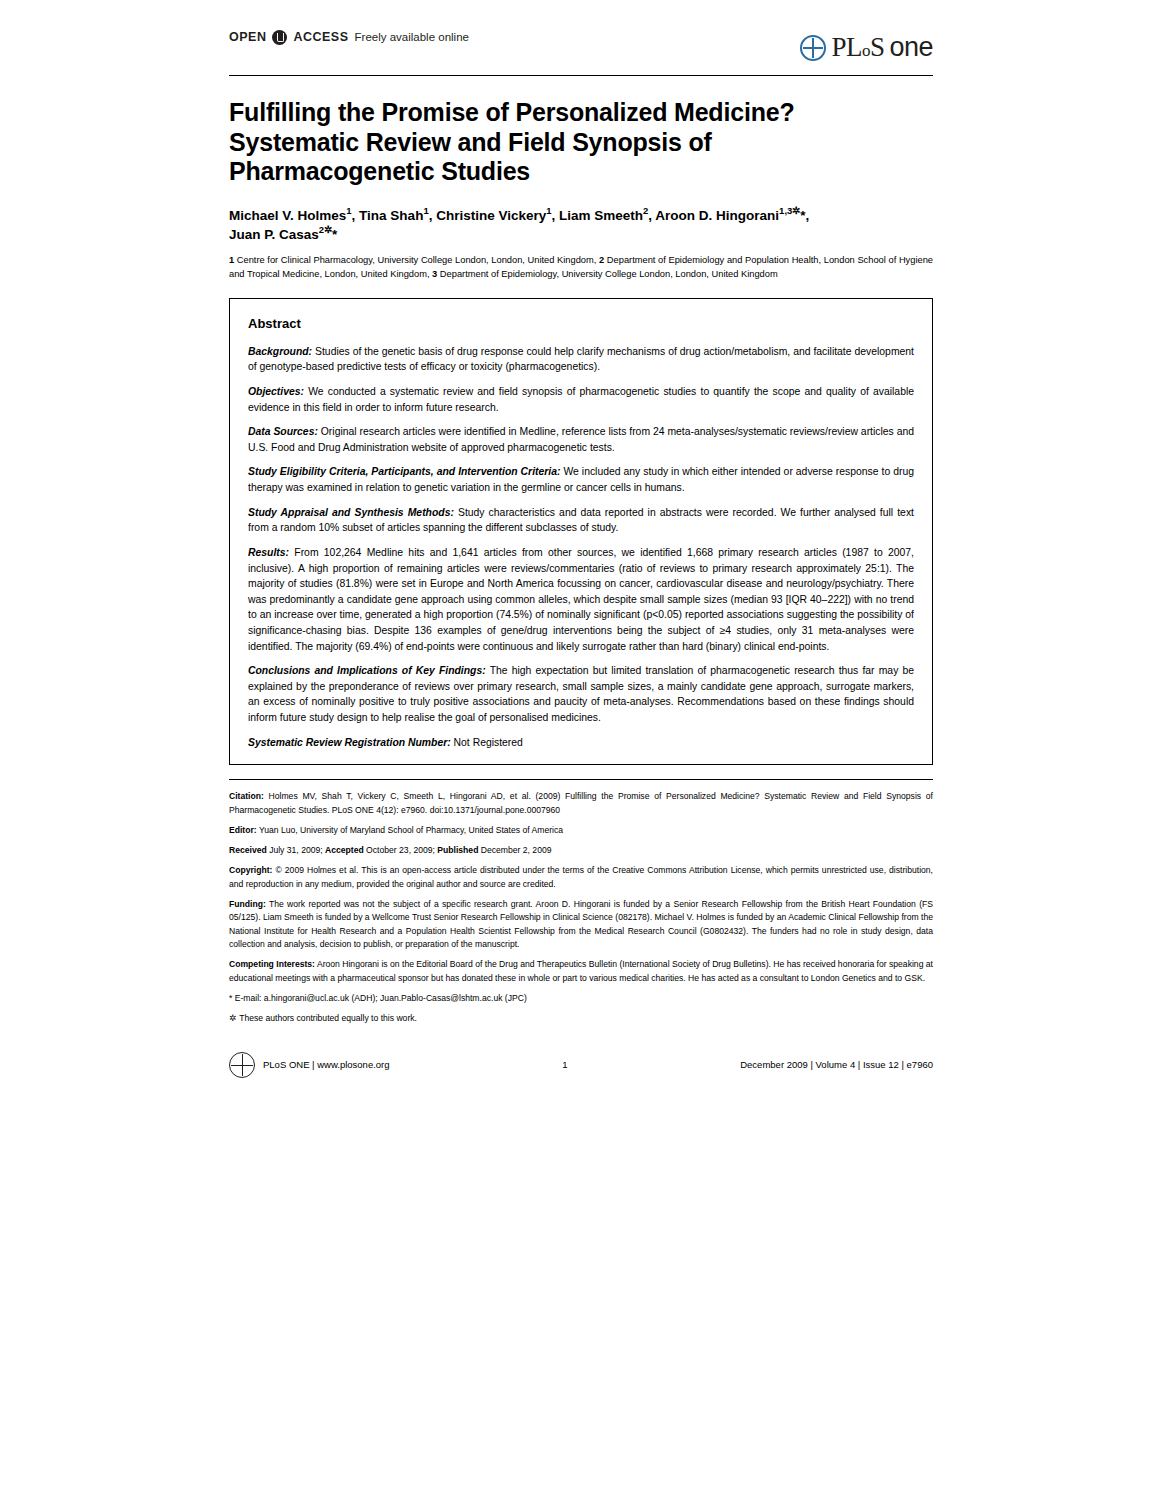OPEN ACCESS Freely available online
PLo S one
Fulfilling the Promise of Personalized Medicine?
Systematic Review and Field Synopsis of
Pharmacogenetic Studies
Michael V. Holmes1, Tina Shah1, Christine Vickery1, Liam Smeeth2, Aroon D. Hingorani1,3✲*,
Juan P. Casas2✲*
1 Centre for Clinical Pharmacology, University College London, London, United Kingdom, 2 Department of Epidemiology and Population Health, London School of Hygiene and Tropical Medicine, London, United Kingdom, 3 Department of Epidemiology, University College London, London, United Kingdom
Abstract
Background: Studies of the genetic basis of drug response could help clarify mechanisms of drug action/metabolism, and facilitate development of genotype-based predictive tests of efficacy or toxicity (pharmacogenetics).
Objectives: We conducted a systematic review and field synopsis of pharmacogenetic studies to quantify the scope and quality of available evidence in this field in order to inform future research.
Data Sources: Original research articles were identified in Medline, reference lists from 24 meta-analyses/systematic reviews/review articles and U.S. Food and Drug Administration website of approved pharmacogenetic tests.
Study Eligibility Criteria, Participants, and Intervention Criteria: We included any study in which either intended or adverse response to drug therapy was examined in relation to genetic variation in the germline or cancer cells in humans.
Study Appraisal and Synthesis Methods: Study characteristics and data reported in abstracts were recorded. We further analysed full text from a random 10% subset of articles spanning the different subclasses of study.
Results: From 102,264 Medline hits and 1,641 articles from other sources, we identified 1,668 primary research articles (1987 to 2007, inclusive). A high proportion of remaining articles were reviews/commentaries (ratio of reviews to primary research approximately 25:1). The majority of studies (81.8%) were set in Europe and North America focussing on cancer, cardiovascular disease and neurology/psychiatry. There was predominantly a candidate gene approach using common alleles, which despite small sample sizes (median 93 [IQR 40–222]) with no trend to an increase over time, generated a high proportion (74.5%) of nominally significant (p<0.05) reported associations suggesting the possibility of significance-chasing bias. Despite 136 examples of gene/drug interventions being the subject of ≥4 studies, only 31 meta-analyses were identified. The majority (69.4%) of end-points were continuous and likely surrogate rather than hard (binary) clinical end-points.
Conclusions and Implications of Key Findings: The high expectation but limited translation of pharmacogenetic research thus far may be explained by the preponderance of reviews over primary research, small sample sizes, a mainly candidate gene approach, surrogate markers, an excess of nominally positive to truly positive associations and paucity of meta-analyses. Recommendations based on these findings should inform future study design to help realise the goal of personalised medicines.
Systematic Review Registration Number: Not Registered
Citation: Holmes MV, Shah T, Vickery C, Smeeth L, Hingorani AD, et al. (2009) Fulfilling the Promise of Personalized Medicine? Systematic Review and Field Synopsis of Pharmacogenetic Studies. PLoS ONE 4(12): e7960. doi:10.1371/journal.pone.0007960
Editor: Yuan Luo, University of Maryland School of Pharmacy, United States of America
Received July 31, 2009; Accepted October 23, 2009; Published December 2, 2009
Copyright: © 2009 Holmes et al. This is an open-access article distributed under the terms of the Creative Commons Attribution License, which permits unrestricted use, distribution, and reproduction in any medium, provided the original author and source are credited.
Funding: The work reported was not the subject of a specific research grant. Aroon D. Hingorani is funded by a Senior Research Fellowship from the British Heart Foundation (FS 05/125). Liam Smeeth is funded by a Wellcome Trust Senior Research Fellowship in Clinical Science (082178). Michael V. Holmes is funded by an Academic Clinical Fellowship from the National Institute for Health Research and a Population Health Scientist Fellowship from the Medical Research Council (G0802432). The funders had no role in study design, data collection and analysis, decision to publish, or preparation of the manuscript.
Competing Interests: Aroon Hingorani is on the Editorial Board of the Drug and Therapeutics Bulletin (International Society of Drug Bulletins). He has received honoraria for speaking at educational meetings with a pharmaceutical sponsor but has donated these in whole or part to various medical charities. He has acted as a consultant to London Genetics and to GSK.
* E-mail: a.hingorani@ucl.ac.uk (ADH); Juan.Pablo-Casas@lshtm.ac.uk (JPC)
✲ These authors contributed equally to this work.
PLoS ONE | www.plosone.org
1
December 2009 | Volume 4 | Issue 12 | e7960